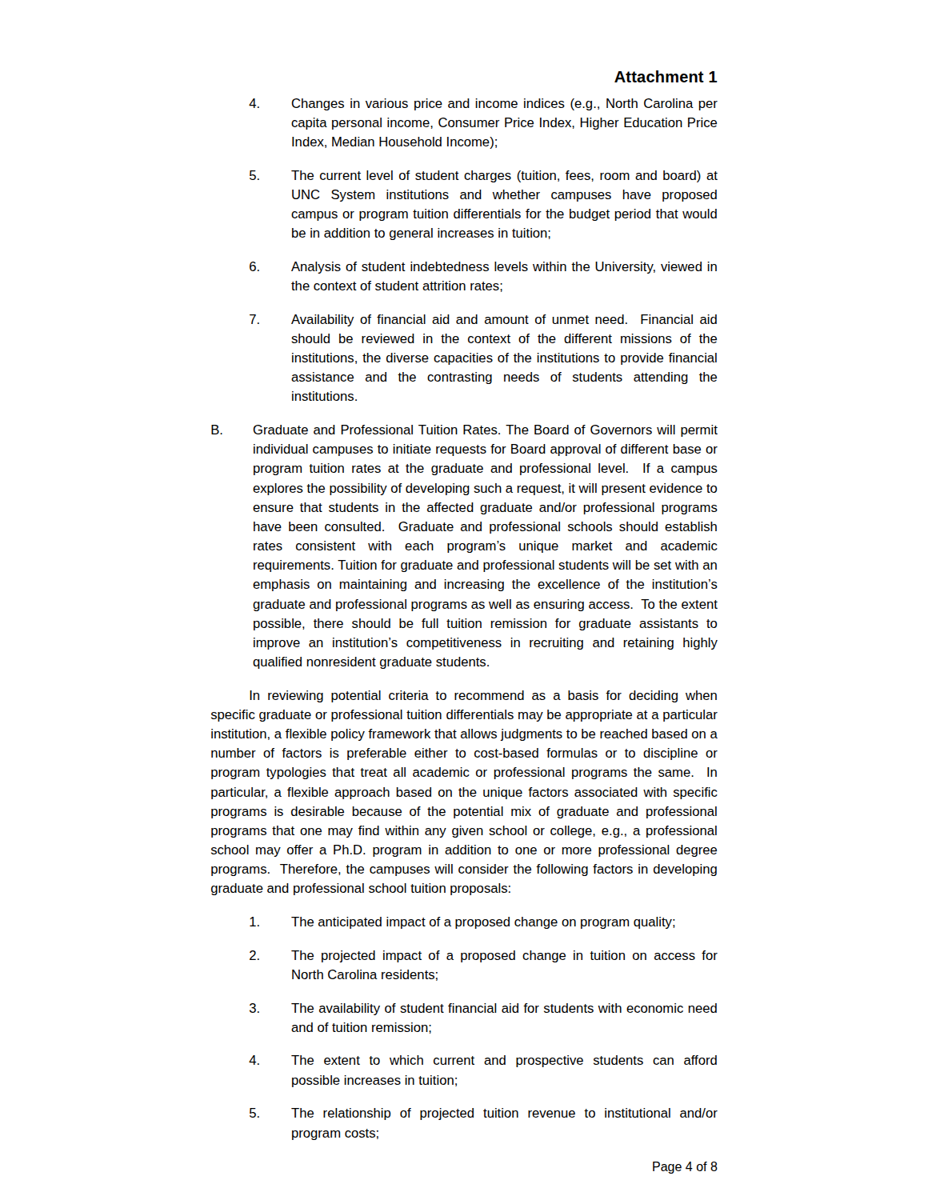Attachment 1
4. Changes in various price and income indices (e.g., North Carolina per capita personal income, Consumer Price Index, Higher Education Price Index, Median Household Income);
5. The current level of student charges (tuition, fees, room and board) at UNC System institutions and whether campuses have proposed campus or program tuition differentials for the budget period that would be in addition to general increases in tuition;
6. Analysis of student indebtedness levels within the University, viewed in the context of student attrition rates;
7. Availability of financial aid and amount of unmet need. Financial aid should be reviewed in the context of the different missions of the institutions, the diverse capacities of the institutions to provide financial assistance and the contrasting needs of students attending the institutions.
B. Graduate and Professional Tuition Rates. The Board of Governors will permit individual campuses to initiate requests for Board approval of different base or program tuition rates at the graduate and professional level. If a campus explores the possibility of developing such a request, it will present evidence to ensure that students in the affected graduate and/or professional programs have been consulted. Graduate and professional schools should establish rates consistent with each program’s unique market and academic requirements. Tuition for graduate and professional students will be set with an emphasis on maintaining and increasing the excellence of the institution’s graduate and professional programs as well as ensuring access. To the extent possible, there should be full tuition remission for graduate assistants to improve an institution’s competitiveness in recruiting and retaining highly qualified nonresident graduate students.
In reviewing potential criteria to recommend as a basis for deciding when specific graduate or professional tuition differentials may be appropriate at a particular institution, a flexible policy framework that allows judgments to be reached based on a number of factors is preferable either to cost-based formulas or to discipline or program typologies that treat all academic or professional programs the same. In particular, a flexible approach based on the unique factors associated with specific programs is desirable because of the potential mix of graduate and professional programs that one may find within any given school or college, e.g., a professional school may offer a Ph.D. program in addition to one or more professional degree programs. Therefore, the campuses will consider the following factors in developing graduate and professional school tuition proposals:
1. The anticipated impact of a proposed change on program quality;
2. The projected impact of a proposed change in tuition on access for North Carolina residents;
3. The availability of student financial aid for students with economic need and of tuition remission;
4. The extent to which current and prospective students can afford possible increases in tuition;
5. The relationship of projected tuition revenue to institutional and/or program costs;
Page 4 of 8